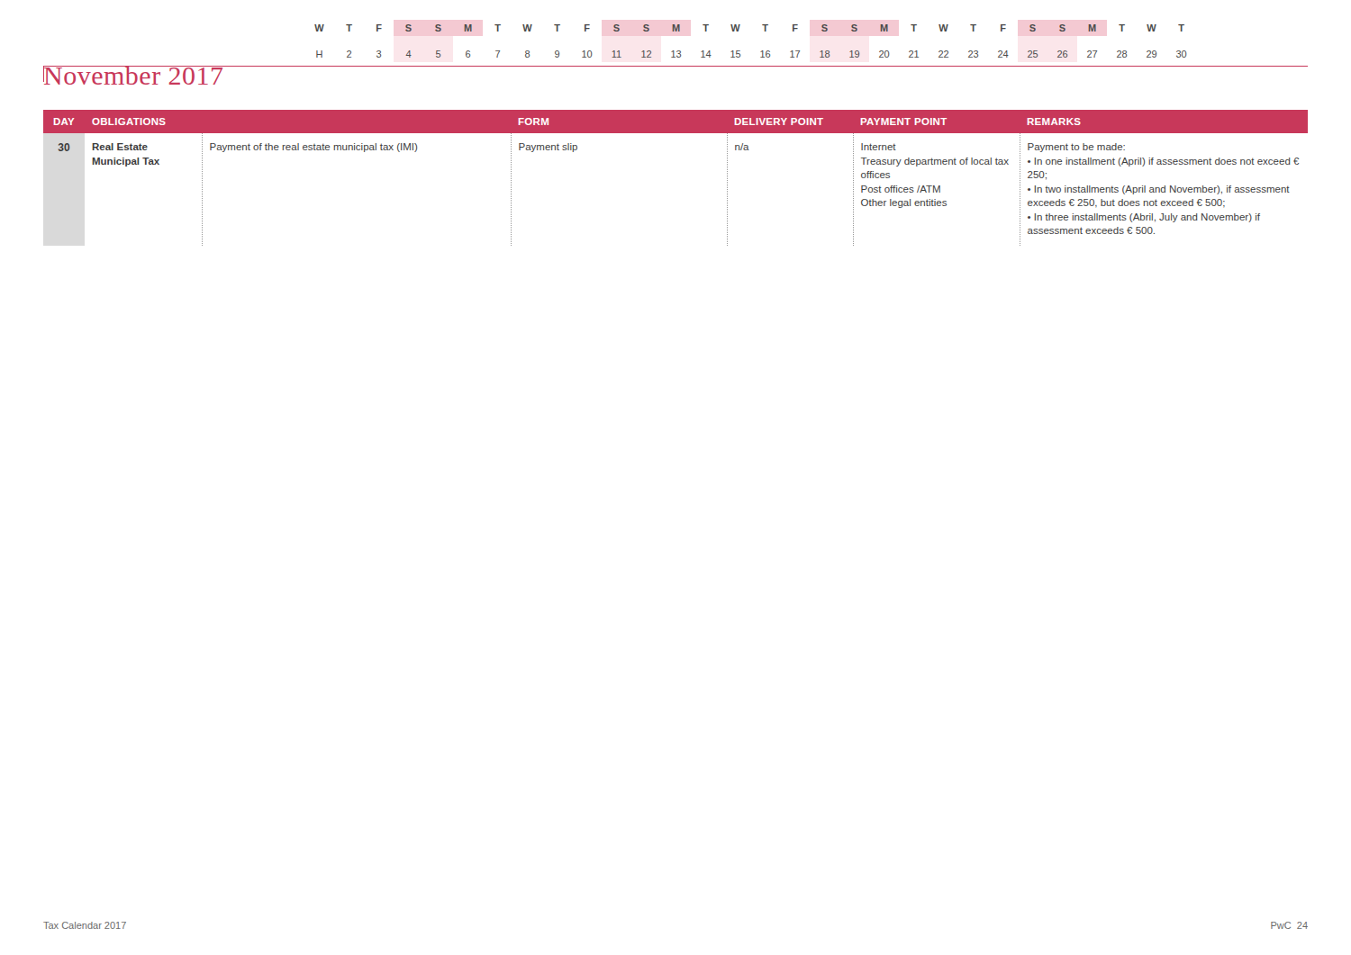| W | T | F | S | S | M | T | W | T | F | S | S | M | T | W | T | F | S | S | M | T | W | T | F | S | S | M | T | W | T |
| H | 2 | 3 | 4 | 5 | 6 | 7 | 8 | 9 | 10 | 11 | 12 | 13 | 14 | 15 | 16 | 17 | 18 | 19 | 20 | 21 | 22 | 23 | 24 | 25 | 26 | 27 | 28 | 29 | 30 |
November 2017
| DAY | OBLIGATIONS | FORM | DELIVERY POINT | PAYMENT POINT | REMARKS |
| --- | --- | --- | --- | --- | --- |
| 30 | Real Estate Municipal Tax | Payment of the real estate municipal tax (IMI) | Payment slip | n/a | Internet Treasury department of local tax offices Post offices /ATM Other legal entities | Payment to be made: • In one installment (April) if assessment does not exceed € 250; • In two installments (April and November), if assessment exceeds € 250, but does not exceed € 500; • In three installments (Abril, July and November) if assessment exceeds € 500. |
Tax Calendar 2017 PwC 24